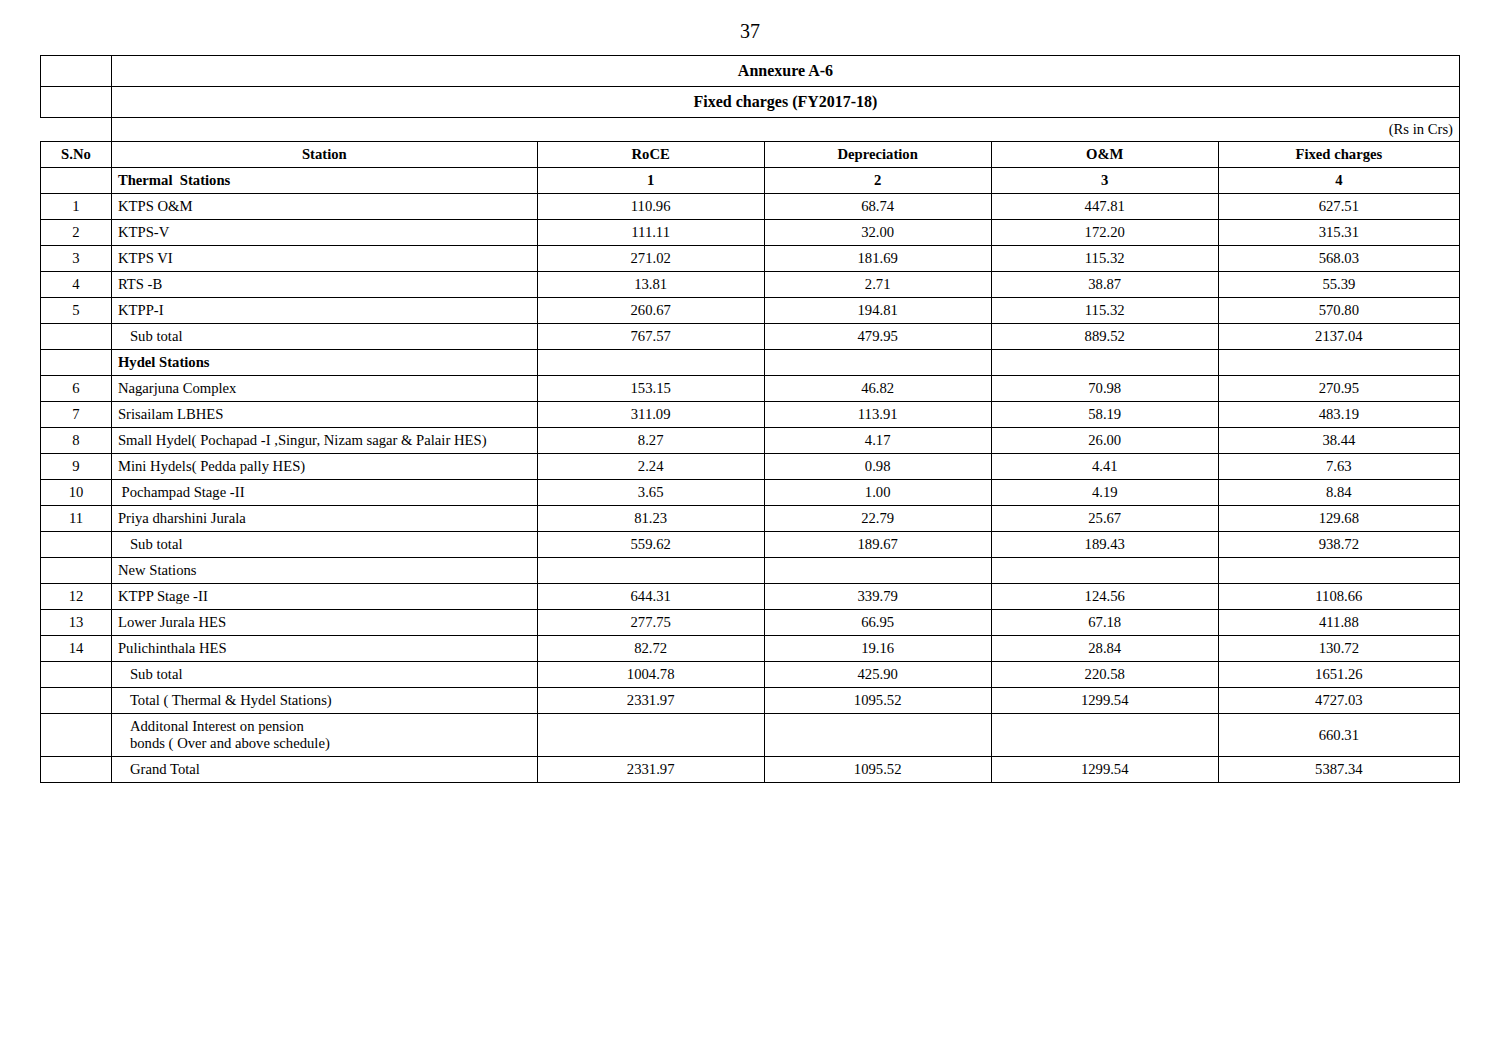37
| | Annexure A-6 |
| | Fixed charges (FY2017-18) |
| | (Rs in Crs) |
| S.No | Station | RoCE | Depreciation | O&M | Fixed charges |
| | Thermal Stations | 1 | 2 | 3 | 4 |
| 1 | KTPS O&M | 110.96 | 68.74 | 447.81 | 627.51 |
| 2 | KTPS-V | 111.11 | 32.00 | 172.20 | 315.31 |
| 3 | KTPS VI | 271.02 | 181.69 | 115.32 | 568.03 |
| 4 | RTS -B | 13.81 | 2.71 | 38.87 | 55.39 |
| 5 | KTPP-I | 260.67 | 194.81 | 115.32 | 570.80 |
| | Sub total | 767.57 | 479.95 | 889.52 | 2137.04 |
| | Hydel Stations | | | | |
| 6 | Nagarjuna Complex | 153.15 | 46.82 | 70.98 | 270.95 |
| 7 | Srisailam LBHES | 311.09 | 113.91 | 58.19 | 483.19 |
| 8 | Small Hydel( Pochapad -I ,Singur, Nizam sagar & Palair HES) | 8.27 | 4.17 | 26.00 | 38.44 |
| 9 | Mini Hydels( Pedda pally HES) | 2.24 | 0.98 | 4.41 | 7.63 |
| 10 | Pochampad Stage -II | 3.65 | 1.00 | 4.19 | 8.84 |
| 11 | Priya dharshini Jurala | 81.23 | 22.79 | 25.67 | 129.68 |
| | Sub total | 559.62 | 189.67 | 189.43 | 938.72 |
| | New Stations | | | | |
| 12 | KTPP Stage -II | 644.31 | 339.79 | 124.56 | 1108.66 |
| 13 | Lower Jurala HES | 277.75 | 66.95 | 67.18 | 411.88 |
| 14 | Pulichinthala HES | 82.72 | 19.16 | 28.84 | 130.72 |
| | Sub total | 1004.78 | 425.90 | 220.58 | 1651.26 |
| | Total ( Thermal & Hydel Stations) | 2331.97 | 1095.52 | 1299.54 | 4727.03 |
| | Additonal Interest on pension bonds ( Over and above schedule) | | | | 660.31 |
| | Grand Total | 2331.97 | 1095.52 | 1299.54 | 5387.34 |